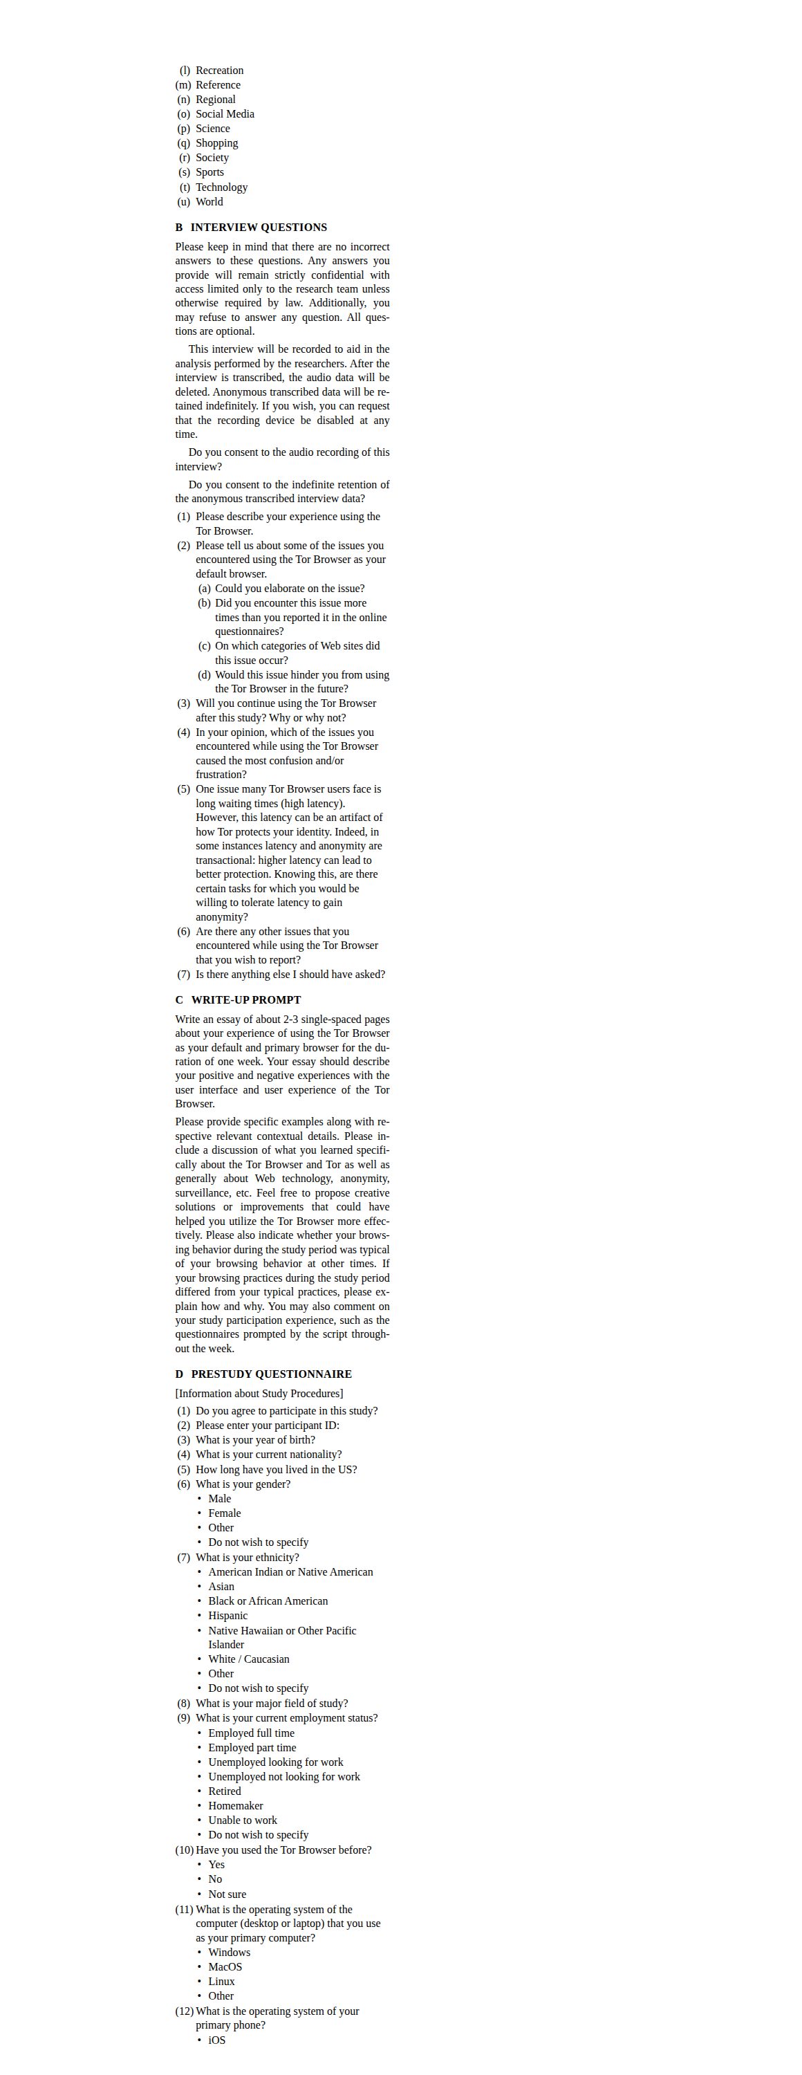(l) Recreation
(m) Reference
(n) Regional
(o) Social Media
(p) Science
(q) Shopping
(r) Society
(s) Sports
(t) Technology
(u) World
BINTERVIEW QUESTIONS
Please keep in mind that there are no incorrect answers to these questions. Any answers you provide will remain strictly confidential with access limited only to the research team unless otherwise required by law. Additionally, you may refuse to answer any question. All questions are optional.
This interview will be recorded to aid in the analysis performed by the researchers. After the interview is transcribed, the audio data will be deleted. Anonymous transcribed data will be retained indefinitely. If you wish, you can request that the recording device be disabled at any time.
Do you consent to the audio recording of this interview?
Do you consent to the indefinite retention of the anonymous transcribed interview data?
(1) Please describe your experience using the Tor Browser.
(2) Please tell us about some of the issues you encountered using the Tor Browser as your default browser.
(a) Could you elaborate on the issue?
(b) Did you encounter this issue more times than you reported it in the online questionnaires?
(c) On which categories of Web sites did this issue occur?
(d) Would this issue hinder you from using the Tor Browser in the future?
(3) Will you continue using the Tor Browser after this study? Why or why not?
(4) In your opinion, which of the issues you encountered while using the Tor Browser caused the most confusion and/or frustration?
(5) One issue many Tor Browser users face is long waiting times (high latency). However, this latency can be an artifact of how Tor protects your identity. Indeed, in some instances latency and anonymity are transactional: higher latency can lead to better protection. Knowing this, are there certain tasks for which you would be willing to tolerate latency to gain anonymity?
(6) Are there any other issues that you encountered while using the Tor Browser that you wish to report?
(7) Is there anything else I should have asked?
CWRITE-UP PROMPT
Write an essay of about 2-3 single-spaced pages about your experience of using the Tor Browser as your default and primary browser for the duration of one week. Your essay should describe your positive and negative experiences with the user interface and user experience of the Tor Browser.
Please provide specific examples along with respective relevant contextual details. Please include a discussion of what you learned specifically about the Tor Browser and Tor as well as generally about Web technology, anonymity, surveillance, etc. Feel free to propose creative solutions or improvements that could have helped you utilize the Tor Browser more effectively. Please also indicate whether your browsing behavior during the study period was typical of your browsing behavior at other times. If your browsing practices during the study period differed from your typical practices, please explain how and why. You may also comment on your study participation experience, such as the questionnaires prompted by the script throughout the week.
DPRESTUDY QUESTIONNAIRE
[Information about Study Procedures]
(1) Do you agree to participate in this study?
(2) Please enter your participant ID:
(3) What is your year of birth?
(4) What is your current nationality?
(5) How long have you lived in the US?
(6) What is your gender?
Male
Female
Other
Do not wish to specify
(7) What is your ethnicity?
American Indian or Native American
Asian
Black or African American
Hispanic
Native Hawaiian or Other Pacific Islander
White / Caucasian
Other
Do not wish to specify
(8) What is your major field of study?
(9) What is your current employment status?
Employed full time
Employed part time
Unemployed looking for work
Unemployed not looking for work
Retired
Homemaker
Unable to work
Do not wish to specify
(10) Have you used the Tor Browser before?
Yes
No
Not sure
(11) What is the operating system of the computer (desktop or laptop) that you use as your primary computer?
Windows
MacOS
Linux
Other
(12) What is the operating system of your primary phone?
iOS